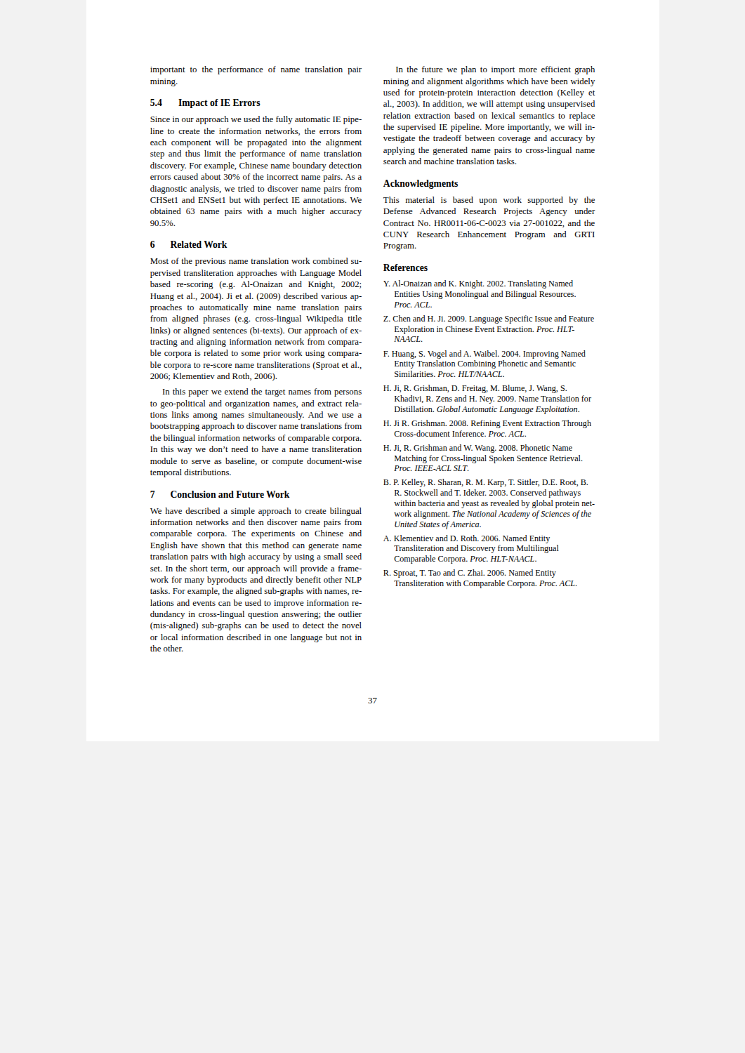important to the performance of name translation pair mining.
5.4 Impact of IE Errors
Since in our approach we used the fully automatic IE pipeline to create the information networks, the errors from each component will be propagated into the alignment step and thus limit the performance of name translation discovery. For example, Chinese name boundary detection errors caused about 30% of the incorrect name pairs. As a diagnostic analysis, we tried to discover name pairs from CHSet1 and ENSet1 but with perfect IE annotations. We obtained 63 name pairs with a much higher accuracy 90.5%.
6 Related Work
Most of the previous name translation work combined supervised transliteration approaches with Language Model based re-scoring (e.g. Al-Onaizan and Knight, 2002; Huang et al., 2004). Ji et al. (2009) described various approaches to automatically mine name translation pairs from aligned phrases (e.g. cross-lingual Wikipedia title links) or aligned sentences (bi-texts). Our approach of extracting and aligning information network from comparable corpora is related to some prior work using comparable corpora to re-score name transliterations (Sproat et al., 2006; Klementiev and Roth, 2006).
In this paper we extend the target names from persons to geo-political and organization names, and extract relations links among names simultaneously. And we use a bootstrapping approach to discover name translations from the bilingual information networks of comparable corpora. In this way we don’t need to have a name transliteration module to serve as baseline, or compute document-wise temporal distributions.
7 Conclusion and Future Work
We have described a simple approach to create bilingual information networks and then discover name pairs from comparable corpora. The experiments on Chinese and English have shown that this method can generate name translation pairs with high accuracy by using a small seed set. In the short term, our approach will provide a framework for many byproducts and directly benefit other NLP tasks. For example, the aligned sub-graphs with names, relations and events can be used to improve information redundancy in cross-lingual question answering; the outlier (mis-aligned) sub-graphs can be used to detect the novel or local information described in one language but not in the other.
In the future we plan to import more efficient graph mining and alignment algorithms which have been widely used for protein-protein interaction detection (Kelley et al., 2003). In addition, we will attempt using unsupervised relation extraction based on lexical semantics to replace the supervised IE pipeline. More importantly, we will investigate the tradeoff between coverage and accuracy by applying the generated name pairs to cross-lingual name search and machine translation tasks.
Acknowledgments
This material is based upon work supported by the Defense Advanced Research Projects Agency under Contract No. HR0011-06-C-0023 via 27-001022, and the CUNY Research Enhancement Program and GRTI Program.
References
Y. Al-Onaizan and K. Knight. 2002. Translating Named Entities Using Monolingual and Bilingual Resources. Proc. ACL.
Z. Chen and H. Ji. 2009. Language Specific Issue and Feature Exploration in Chinese Event Extraction. Proc. HLT-NAACL.
F. Huang, S. Vogel and A. Waibel. 2004. Improving Named Entity Translation Combining Phonetic and Semantic Similarities. Proc. HLT/NAACL.
H. Ji, R. Grishman, D. Freitag, M. Blume, J. Wang, S. Khadivi, R. Zens and H. Ney. 2009. Name Translation for Distillation. Global Automatic Language Exploitation.
H. Ji R. Grishman. 2008. Refining Event Extraction Through Cross-document Inference. Proc. ACL.
H. Ji, R. Grishman and W. Wang. 2008. Phonetic Name Matching for Cross-lingual Spoken Sentence Retrieval. Proc. IEEE-ACL SLT.
B. P. Kelley, R. Sharan, R. M. Karp, T. Sittler, D.E. Root, B. R. Stockwell and T. Ideker. 2003. Conserved pathways within bacteria and yeast as revealed by global protein network alignment. The National Academy of Sciences of the United States of America.
A. Klementiev and D. Roth. 2006. Named Entity Transliteration and Discovery from Multilingual Comparable Corpora. Proc. HLT-NAACL.
R. Sproat, T. Tao and C. Zhai. 2006. Named Entity Transliteration with Comparable Corpora. Proc. ACL.
37